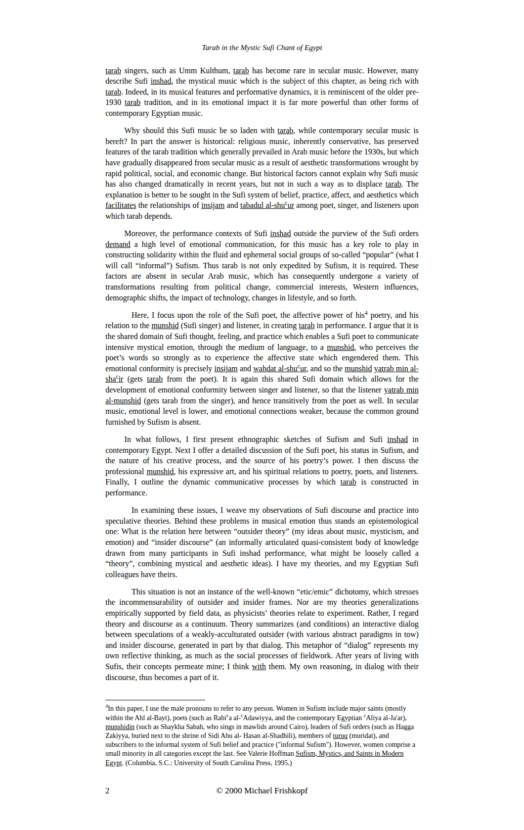Tarab in the Mystic Sufi Chant of Egypt
tarab singers, such as Umm Kulthum, tarab has become rare in secular music. However, many describe Sufi inshad, the mystical music which is the subject of this chapter, as being rich with tarab. Indeed, in its musical features and performative dynamics, it is reminiscent of the older pre-1930 tarab tradition, and in its emotional impact it is far more powerful than other forms of contemporary Egyptian music.
Why should this Sufi music be so laden with tarab, while contemporary secular music is bereft? In part the answer is historical: religious music, inherently conservative, has preserved features of the tarab tradition which generally prevailed in Arab music before the 1930s, but which have gradually disappeared from secular music as a result of aesthetic transformations wrought by rapid political, social, and economic change. But historical factors cannot explain why Sufi music has also changed dramatically in recent years, but not in such a way as to displace tarab. The explanation is better to be sought in the Sufi system of belief, practice, affect, and aesthetics which facilitates the relationships of insijam and tabadul al-shucur among poet, singer, and listeners upon which tarab depends.
Moreover, the performance contexts of Sufi inshad outside the purview of the Sufi orders demand a high level of emotional communication, for this music has a key role to play in constructing solidarity within the fluid and ephemeral social groups of so-called “popular” (what I will call “informal”) Sufism. Thus tarab is not only expedited by Sufism, it is required. These factors are absent in secular Arab music, which has consequently undergone a variety of transformations resulting from political change, commercial interests, Western influences, demographic shifts, the impact of technology, changes in lifestyle, and so forth.
Here, I focus upon the role of the Sufi poet, the affective power of his4 poetry, and his relation to the munshid (Sufi singer) and listener, in creating tarab in performance. I argue that it is the shared domain of Sufi thought, feeling, and practice which enables a Sufi poet to communicate intensive mystical emotion, through the medium of language, to a munshid, who perceives the poet’s words so strongly as to experience the affective state which engendered them. This emotional conformity is precisely insijam and wahdat al-shucur, and so the munshid yatrab min al-shacir (gets tarab from the poet). It is again this shared Sufi domain which allows for the development of emotional conformity between singer and listener, so that the listener yatrab min al-munshid (gets tarab from the singer), and hence transitively from the poet as well. In secular music, emotional level is lower, and emotional connections weaker, because the common ground furnished by Sufism is absent.
In what follows, I first present ethnographic sketches of Sufism and Sufi inshad in contemporary Egypt. Next I offer a detailed discussion of the Sufi poet, his status in Sufism, and the nature of his creative process, and the source of his poetry’s power. I then discuss the professional munshid, his expressive art, and his spiritual relations to poetry, poets, and listeners. Finally, I outline the dynamic communicative processes by which tarab is constructed in performance.
In examining these issues, I weave my observations of Sufi discourse and practice into speculative theories. Behind these problems in musical emotion thus stands an epistemological one: What is the relation here between “outsider theory” (my ideas about music, mysticism, and emotion) and “insider discourse” (an informally articulated quasi-consistent body of knowledge drawn from many participants in Sufi inshad performance, what might be loosely called a “theory”, combining mystical and aesthetic ideas). I have my theories, and my Egyptian Sufi colleagues have theirs.
This situation is not an instance of the well-known “etic/emic” dichotomy, which stresses the incommensurability of outsider and insider frames. Nor are my theories generalizations empirically supported by field data, as physicists’ theories relate to experiment. Rather, I regard theory and discourse as a continuum. Theory summarizes (and conditions) an interactive dialog between speculations of a weakly-acculturated outsider (with various abstract paradigms in tow) and insider discourse, generated in part by that dialog. This metaphor of “dialog” represents my own reflective thinking, as much as the social processes of fieldwork. After years of living with Sufis, their concepts permeate mine; I think with them. My own reasoning, in dialog with their discourse, thus becomes a part of it.
4In this paper, I use the male pronouns to refer to any person. Women in Sufism include major saints (mostly within the Ahl al-Bayt), poets (such as Rabica al-cAdawiyya, and the contemporary Egyptian cAliya al-Ja'ar), munshidin (such as Shaykha Sabah, who sings in mawlids around Cairo), leaders of Sufi orders (such as Hagga Zakiyya, buried next to the shrine of Sidi Abu al- Hasan al-Shadhili), members of turuq (muridat), and subscribers to the informal system of Sufi belief and practice ("informal Sufism"). However, women comprise a small minority in all categories except the last. See Valerie Hoffman Sufism, Mystics, and Saints in Modern Egypt. (Columbia, S.C.: University of South Carolina Press, 1995.)
2
© 2000 Michael Frishkopf